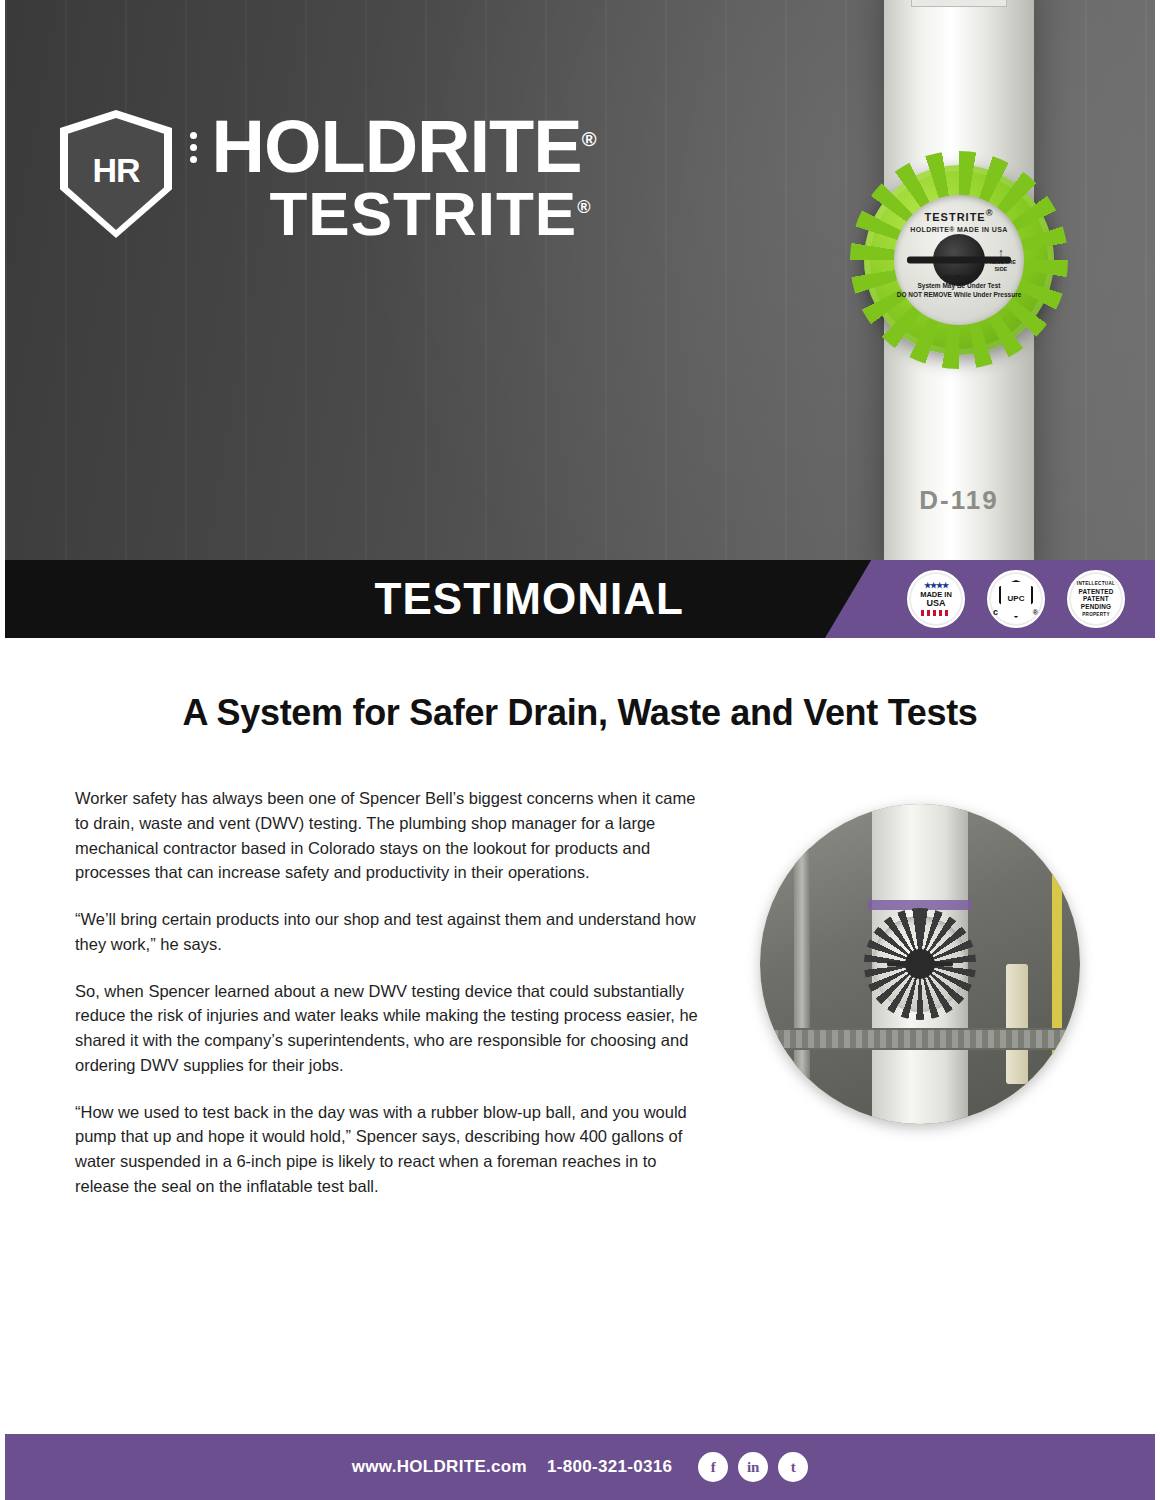1794 2007 4480 #7081 D‑119
TESTRITE® HOLDRITE® MADE IN USA
WARNING
System May Be Under Test
DO NOT REMOVE While Under Pressure ↑PRESSURE
SIDE
HR
HOLDRITE®
TESTRITE®
TESTIMONIAL
★★★★ MADE IN USA
c
UPC
®
INTELLECTUAL PATENTED
PATENT
PENDING PROPERTY
A System for Safer Drain, Waste and Vent Tests
Worker safety has always been one of Spencer Bell’s biggest concerns when it came to drain, waste and vent (DWV) testing. The plumbing shop manager for a large mechanical contractor based in Colorado stays on the lookout for products and processes that can increase safety and productivity in their operations.
“We’ll bring certain products into our shop and test against them and understand how they work,” he says.
So, when Spencer learned about a new DWV testing device that could substantially reduce the risk of injuries and water leaks while making the testing process easier, he shared it with the company’s superintendents, who are responsible for choosing and ordering DWV supplies for their jobs.
“How we used to test back in the day was with a rubber blow-up ball, and you would pump that up and hope it would hold,” Spencer says, describing how 400 gallons of water suspended in a 6-inch pipe is likely to react when a foreman reaches in to release the seal on the inflatable test ball.
www.HOLDRITE.com 1-800-321-0316
f in t